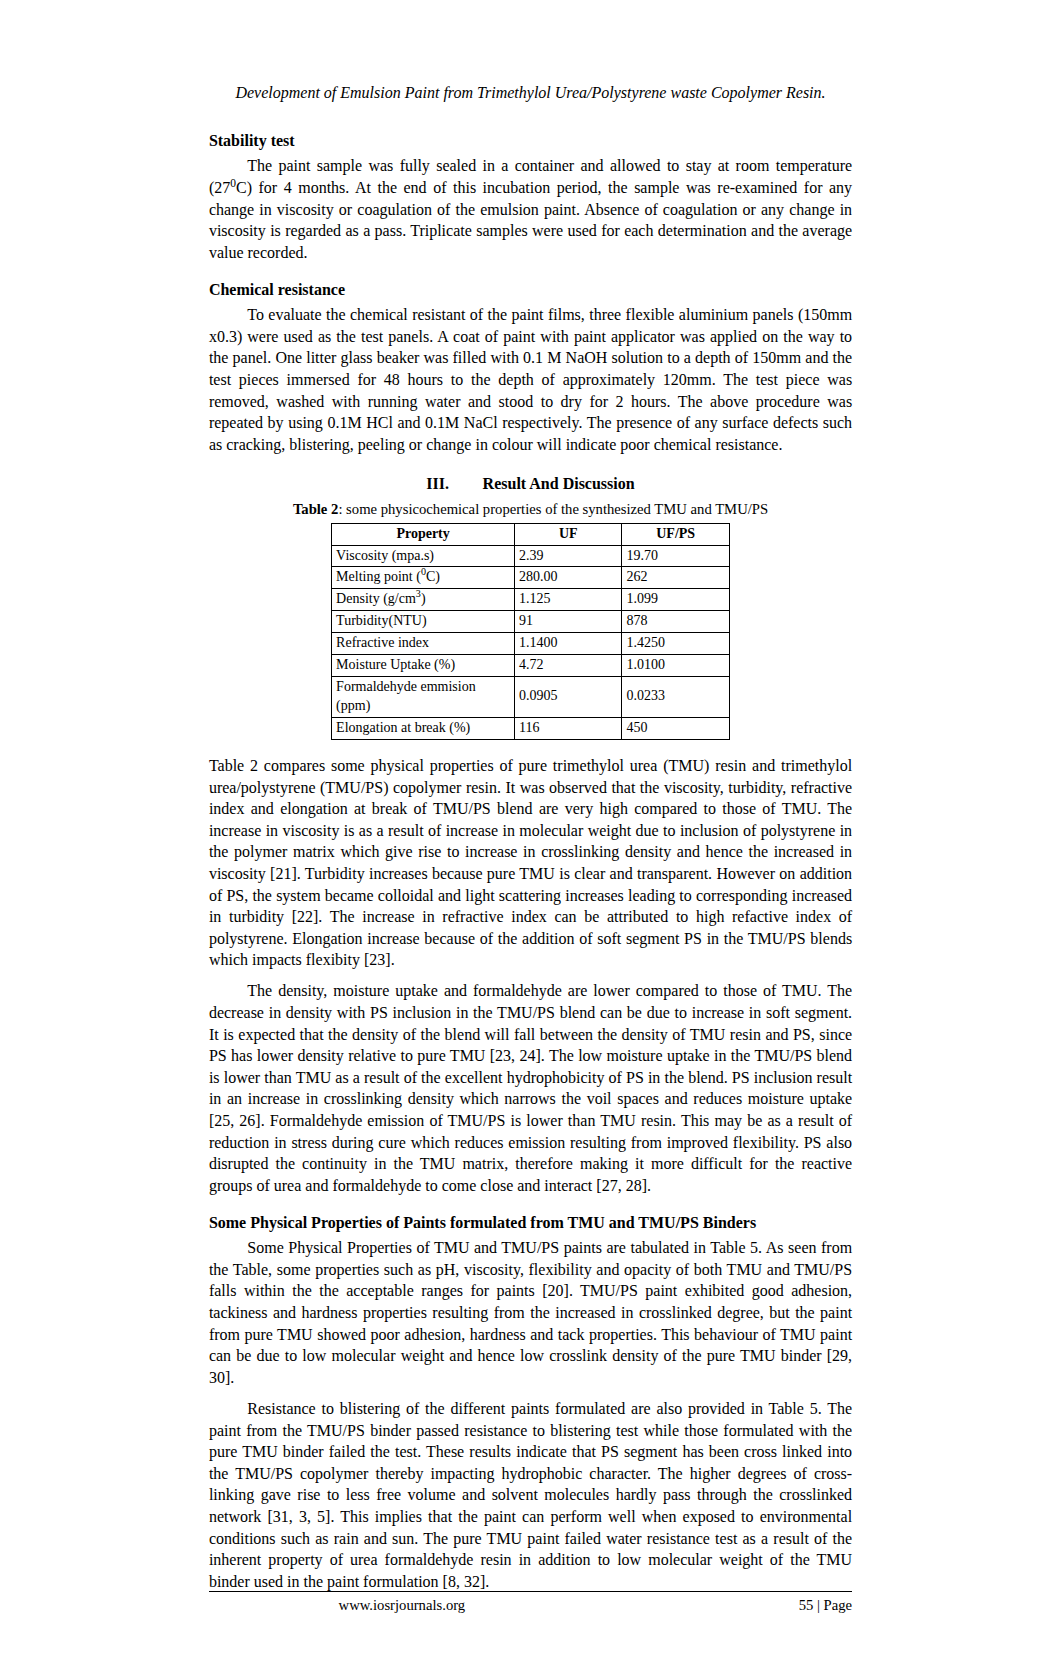Development of Emulsion Paint from Trimethylol Urea/Polystyrene waste Copolymer Resin.
Stability test
The paint sample was fully sealed in a container and allowed to stay at room temperature (270C) for 4 months. At the end of this incubation period, the sample was re-examined for any change in viscosity or coagulation of the emulsion paint. Absence of coagulation or any change in viscosity is regarded as a pass. Triplicate samples were used for each determination and the average value recorded.
Chemical resistance
To evaluate the chemical resistant of the paint films, three flexible aluminium panels (150mm x0.3) were used as the test panels. A coat of paint with paint applicator was applied on the way to the panel. One litter glass beaker was filled with 0.1 M NaOH solution to a depth of 150mm and the test pieces immersed for 48 hours to the depth of approximately 120mm. The test piece was removed, washed with running water and stood to dry for 2 hours. The above procedure was repeated by using 0.1M HCl and 0.1M NaCl respectively. The presence of any surface defects such as cracking, blistering, peeling or change in colour will indicate poor chemical resistance.
III. Result And Discussion
Table 2: some physicochemical properties of the synthesized TMU and TMU/PS
| Property | UF | UF/PS |
| --- | --- | --- |
| Viscosity (mpa.s) | 2.39 | 19.70 |
| Melting point ( 0 C) | 280.00 | 262 |
| Density (g/cm 3 ) | 1.125 | 1.099 |
| Turbidity(NTU) | 91 | 878 |
| Refractive index | 1.1400 | 1.4250 |
| Moisture Uptake (%) | 4.72 | 1.0100 |
| Formaldehyde emmision (ppm) | 0.0905 | 0.0233 |
| Elongation at break (%) | 116 | 450 |
Table 2 compares some physical properties of pure trimethylol urea (TMU) resin and trimethylol urea/polystyrene (TMU/PS) copolymer resin. It was observed that the viscosity, turbidity, refractive index and elongation at break of TMU/PS blend are very high compared to those of TMU. The increase in viscosity is as a result of increase in molecular weight due to inclusion of polystyrene in the polymer matrix which give rise to increase in crosslinking density and hence the increased in viscosity [21]. Turbidity increases because pure TMU is clear and transparent. However on addition of PS, the system became colloidal and light scattering increases leading to corresponding increased in turbidity [22]. The increase in refractive index can be attributed to high refactive index of polystyrene. Elongation increase because of the addition of soft segment PS in the TMU/PS blends which impacts flexibity [23].
The density, moisture uptake and formaldehyde are lower compared to those of TMU. The decrease in density with PS inclusion in the TMU/PS blend can be due to increase in soft segment. It is expected that the density of the blend will fall between the density of TMU resin and PS, since PS has lower density relative to pure TMU [23, 24]. The low moisture uptake in the TMU/PS blend is lower than TMU as a result of the excellent hydrophobicity of PS in the blend. PS inclusion result in an increase in crosslinking density which narrows the voil spaces and reduces moisture uptake [25, 26]. Formaldehyde emission of TMU/PS is lower than TMU resin. This may be as a result of reduction in stress during cure which reduces emission resulting from improved flexibility. PS also disrupted the continuity in the TMU matrix, therefore making it more difficult for the reactive groups of urea and formaldehyde to come close and interact [27, 28].
Some Physical Properties of Paints formulated from TMU and TMU/PS Binders
Some Physical Properties of TMU and TMU/PS paints are tabulated in Table 5. As seen from the Table, some properties such as pH, viscosity, flexibility and opacity of both TMU and TMU/PS falls within the the acceptable ranges for paints [20]. TMU/PS paint exhibited good adhesion, tackiness and hardness properties resulting from the increased in crosslinked degree, but the paint from pure TMU showed poor adhesion, hardness and tack properties. This behaviour of TMU paint can be due to low molecular weight and hence low crosslink density of the pure TMU binder [29, 30].
Resistance to blistering of the different paints formulated are also provided in Table 5. The paint from the TMU/PS binder passed resistance to blistering test while those formulated with the pure TMU binder failed the test. These results indicate that PS segment has been cross linked into the TMU/PS copolymer thereby impacting hydrophobic character. The higher degrees of cross-linking gave rise to less free volume and solvent molecules hardly pass through the crosslinked network [31, 3, 5]. This implies that the paint can perform well when exposed to environmental conditions such as rain and sun. The pure TMU paint failed water resistance test as a result of the inherent property of urea formaldehyde resin in addition to low molecular weight of the TMU binder used in the paint formulation [8, 32].
www.iosrjournals.org
55 | Page